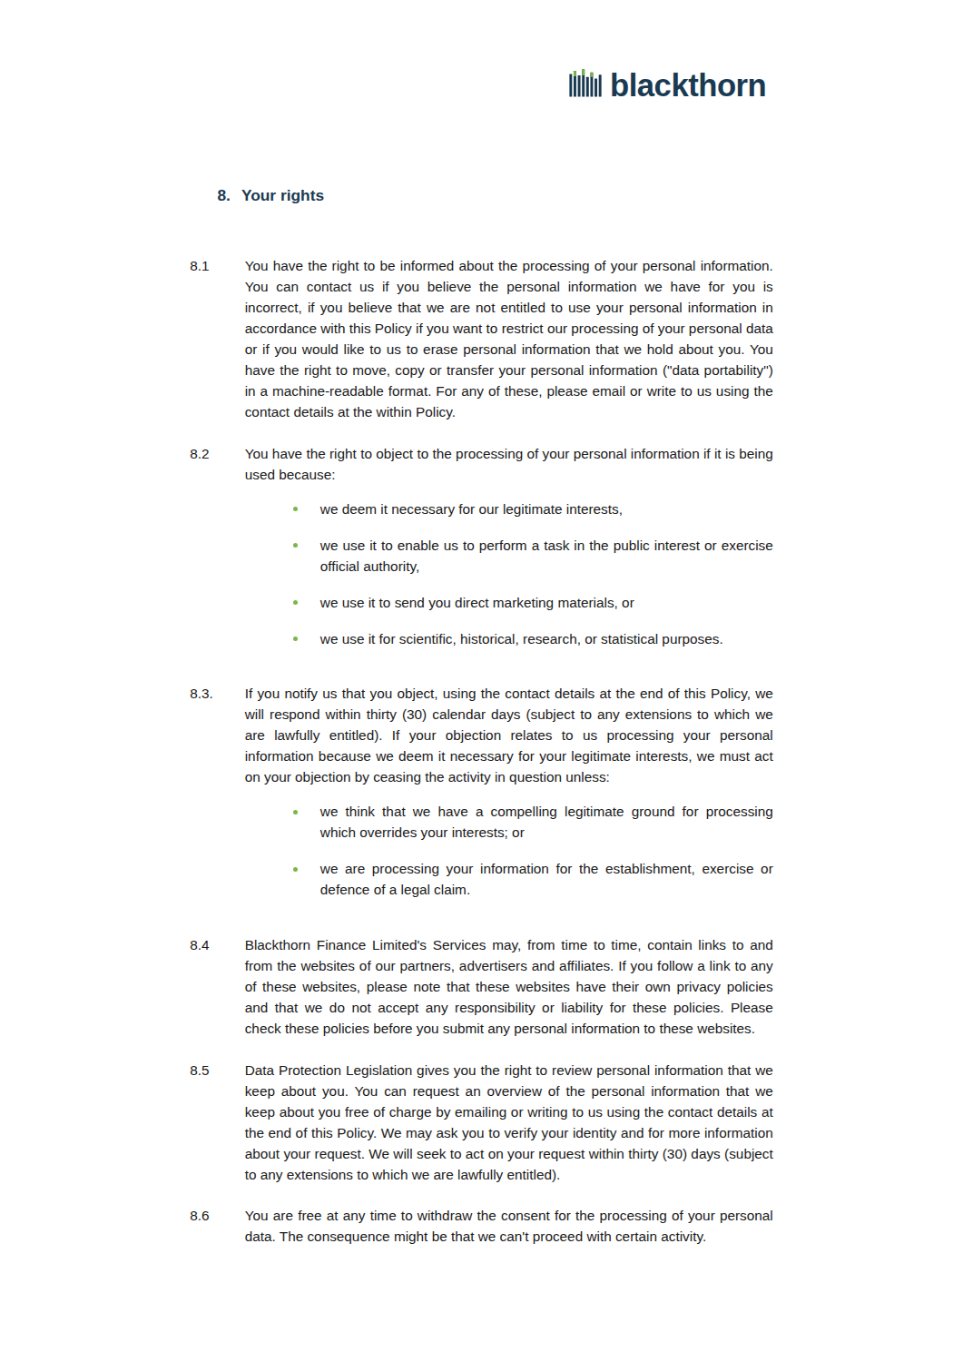blackthorn
8. Your rights
8.1
You have the right to be informed about the processing of your personal information. You can contact us if you believe the personal information we have for you is incorrect, if you believe that we are not entitled to use your personal information in accordance with this Policy if you want to restrict our processing of your personal data or if you would like to us to erase personal information that we hold about you. You have the right to move, copy or transfer your personal information ("data portability") in a machine-readable format. For any of these, please email or write to us using the contact details at the within Policy.
8.2
You have the right to object to the processing of your personal information if it is being used because:
we deem it necessary for our legitimate interests,
we use it to enable us to perform a task in the public interest or exercise official authority,
we use it to send you direct marketing materials, or
we use it for scientific, historical, research, or statistical purposes.
8.3.
If you notify us that you object, using the contact details at the end of this Policy, we will respond within thirty (30) calendar days (subject to any extensions to which we are lawfully entitled). If your objection relates to us processing your personal information because we deem it necessary for your legitimate interests, we must act on your objection by ceasing the activity in question unless:
we think that we have a compelling legitimate ground for processing which overrides your interests; or
we are processing your information for the establishment, exercise or defence of a legal claim.
8.4
Blackthorn Finance Limited's Services may, from time to time, contain links to and from the websites of our partners, advertisers and affiliates. If you follow a link to any of these websites, please note that these websites have their own privacy policies and that we do not accept any responsibility or liability for these policies. Please check these policies before you submit any personal information to these websites.
8.5
Data Protection Legislation gives you the right to review personal information that we keep about you. You can request an overview of the personal information that we keep about you free of charge by emailing or writing to us using the contact details at the end of this Policy. We may ask you to verify your identity and for more information about your request. We will seek to act on your request within thirty (30) days (subject to any extensions to which we are lawfully entitled).
8.6
You are free at any time to withdraw the consent for the processing of your personal data. The consequence might be that we can't proceed with certain activity.